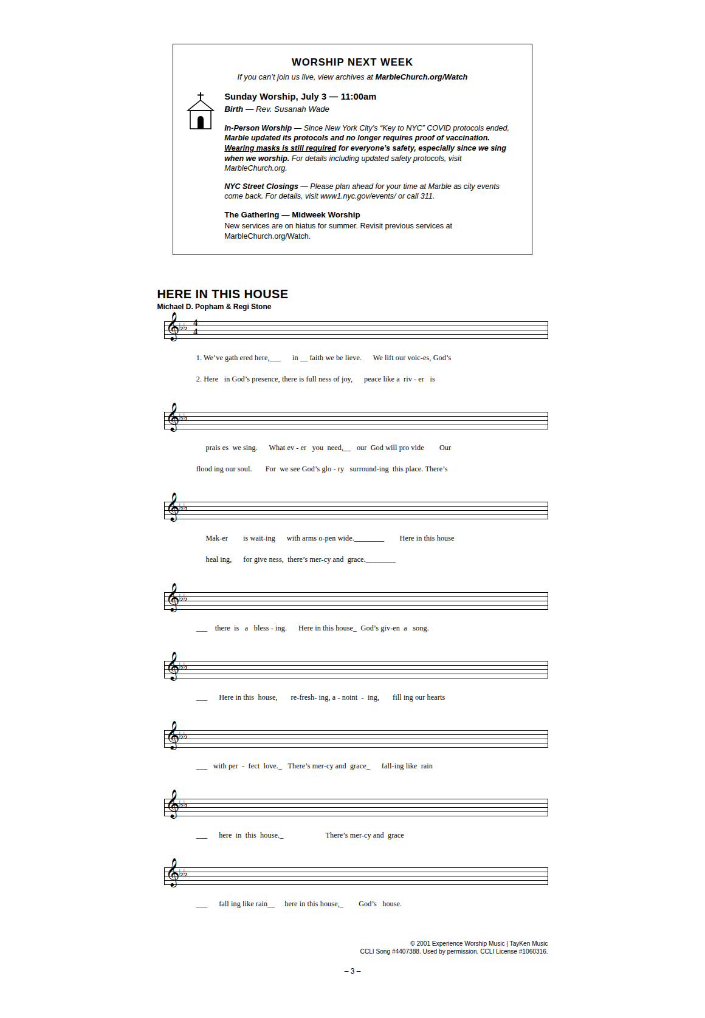WORSHIP NEXT WEEK
If you can’t join us live, view archives at MarbleChurch.org/Watch
Sunday Worship, July 3 — 11:00am
Birth — Rev. Susanah Wade
In-Person Worship — Since New York City’s “Key to NYC” COVID protocols ended, Marble updated its protocols and no longer requires proof of vaccination. Wearing masks is still required for everyone’s safety, especially since we sing when we worship. For details including updated safety protocols, visit MarbleChurch.org.
NYC Street Closings — Please plan ahead for your time at Marble as city events come back. For details, visit www1.nyc.gov/events/ or call 311.
The Gathering — Midweek Worship
New services are on hiatus for summer. Revisit previous services at MarbleChurch.org/Watch.
HERE IN THIS HOUSE
Michael D. Popham & Regi Stone
𝄞 ♭♭ 44
1. We’ve gath ered here,___ in __ faith we be lieve. We lift our voic-es, God’s 2. Here in God’s presence, there is full ness of joy, peace like a riv - er is
𝄞 ♭♭
prais es we sing. What ev - er you need,__ our God will pro vide Our flood ing our soul. For we see God’s glo - ry surround-ing this place. There’s
𝄞 ♭♭
Mak-er is wait-ing with arms o-pen wide.________ Here in this house heal ing, for give ness, there’s mer-cy and grace.________
𝄞 ♭♭
___ there is a bless - ing. Here in this house_ God’s giv-en a song.
𝄞 ♭♭
___ Here in this house, re-fresh- ing, a - noint - ing, fill ing our hearts
𝄞 ♭♭
___ with per - fect love._ There’s mer-cy and grace_ fall-ing like rain
𝄞 ♭♭
___ here in this house._ There’s mer-cy and grace
𝄞 ♭♭
___ fall ing like rain__ here in this house,_ God’s house.
© 2001 Experience Worship Music | TayKen Music
CCLI Song #4407388. Used by permission. CCLI License #1060316.
– 3 –